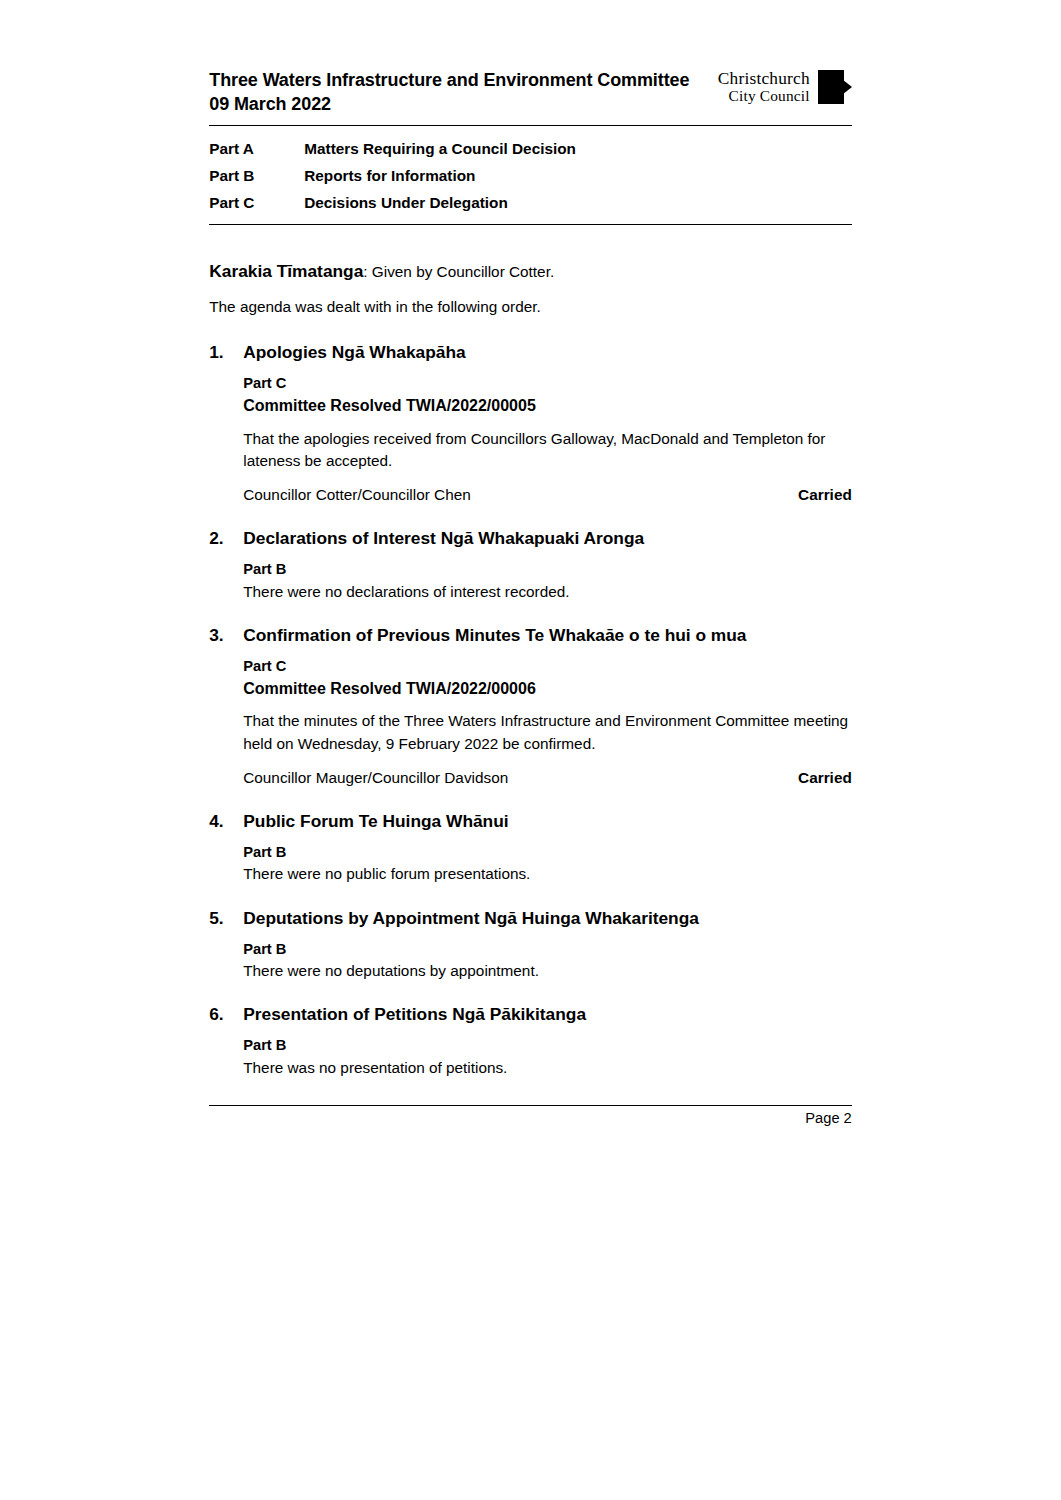Three Waters Infrastructure and Environment Committee
09 March 2022
Christchurch
City Council
Part A Matters Requiring a Council Decision
Part B Reports for Information
Part C Decisions Under Delegation
Karakia Tīmatanga: Given by Councillor Cotter.
The agenda was dealt with in the following order.
1. Apologies Ngā Whakapāha
Part C
Committee Resolved TWIA/2022/00005
That the apologies received from Councillors Galloway, MacDonald and Templeton for lateness be accepted.
Councillor Cotter/Councillor Chen Carried
2. Declarations of Interest Ngā Whakapuaki Aronga
Part B
There were no declarations of interest recorded.
3. Confirmation of Previous Minutes Te Whakaāe o te hui o mua
Part C
Committee Resolved TWIA/2022/00006
That the minutes of the Three Waters Infrastructure and Environment Committee meeting held on Wednesday, 9 February 2022 be confirmed.
Councillor Mauger/Councillor Davidson Carried
4. Public Forum Te Huinga Whānui
Part B
There were no public forum presentations.
5. Deputations by Appointment Ngā Huinga Whakaritenga
Part B
There were no deputations by appointment.
6. Presentation of Petitions Ngā Pākikitanga
Part B
There was no presentation of petitions.
Page 2